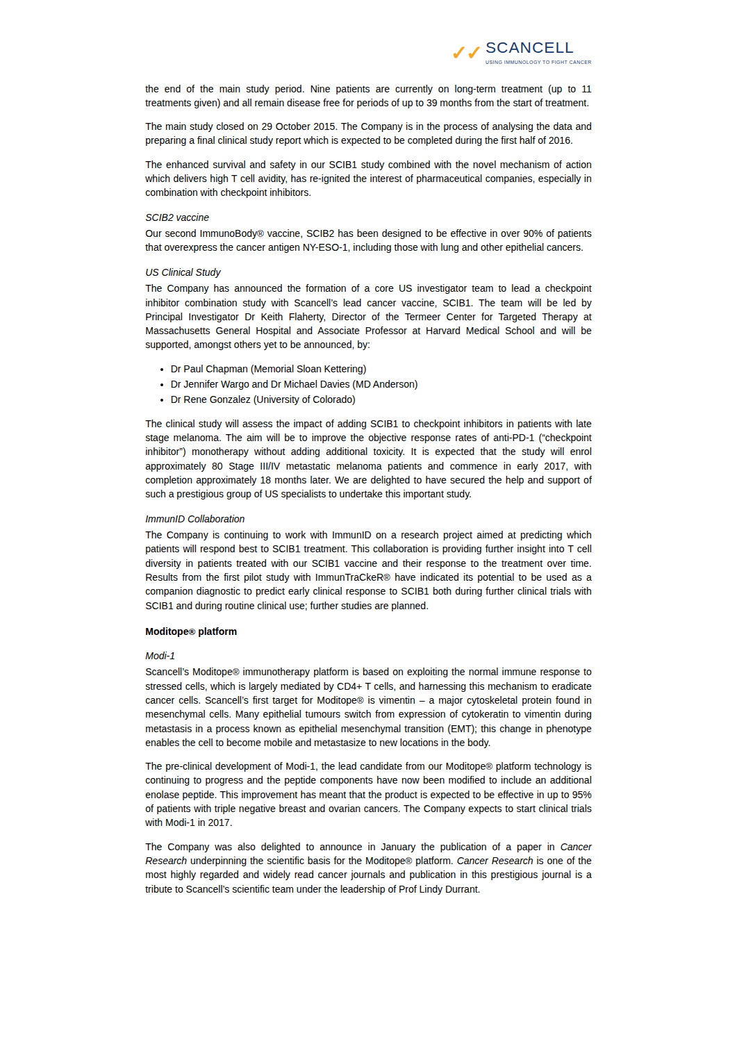✓✓ SCANCELL
Using Immunology to Fight Cancer
the end of the main study period. Nine patients are currently on long-term treatment (up to 11 treatments given) and all remain disease free for periods of up to 39 months from the start of treatment.
The main study closed on 29 October 2015. The Company is in the process of analysing the data and preparing a final clinical study report which is expected to be completed during the first half of 2016.
The enhanced survival and safety in our SCIB1 study combined with the novel mechanism of action which delivers high T cell avidity, has re-ignited the interest of pharmaceutical companies, especially in combination with checkpoint inhibitors.
SCIB2 vaccine
Our second ImmunoBody® vaccine, SCIB2 has been designed to be effective in over 90% of patients that overexpress the cancer antigen NY-ESO-1, including those with lung and other epithelial cancers.
US Clinical Study
The Company has announced the formation of a core US investigator team to lead a checkpoint inhibitor combination study with Scancell’s lead cancer vaccine, SCIB1. The team will be led by Principal Investigator Dr Keith Flaherty, Director of the Termeer Center for Targeted Therapy at Massachusetts General Hospital and Associate Professor at Harvard Medical School and will be supported, amongst others yet to be announced, by:
Dr Paul Chapman (Memorial Sloan Kettering)
Dr Jennifer Wargo and Dr Michael Davies (MD Anderson)
Dr Rene Gonzalez (University of Colorado)
The clinical study will assess the impact of adding SCIB1 to checkpoint inhibitors in patients with late stage melanoma. The aim will be to improve the objective response rates of anti-PD-1 (“checkpoint inhibitor”) monotherapy without adding additional toxicity. It is expected that the study will enrol approximately 80 Stage III/IV metastatic melanoma patients and commence in early 2017, with completion approximately 18 months later. We are delighted to have secured the help and support of such a prestigious group of US specialists to undertake this important study.
ImmunID Collaboration
The Company is continuing to work with ImmunID on a research project aimed at predicting which patients will respond best to SCIB1 treatment. This collaboration is providing further insight into T cell diversity in patients treated with our SCIB1 vaccine and their response to the treatment over time. Results from the first pilot study with ImmunTraCkeR® have indicated its potential to be used as a companion diagnostic to predict early clinical response to SCIB1 both during further clinical trials with SCIB1 and during routine clinical use; further studies are planned.
Moditope® platform
Modi-1
Scancell’s Moditope® immunotherapy platform is based on exploiting the normal immune response to stressed cells, which is largely mediated by CD4+ T cells, and harnessing this mechanism to eradicate cancer cells. Scancell’s first target for Moditope® is vimentin – a major cytoskeletal protein found in mesenchymal cells. Many epithelial tumours switch from expression of cytokeratin to vimentin during metastasis in a process known as epithelial mesenchymal transition (EMT); this change in phenotype enables the cell to become mobile and metastasize to new locations in the body.
The pre-clinical development of Modi-1, the lead candidate from our Moditope® platform technology is continuing to progress and the peptide components have now been modified to include an additional enolase peptide. This improvement has meant that the product is expected to be effective in up to 95% of patients with triple negative breast and ovarian cancers. The Company expects to start clinical trials with Modi-1 in 2017.
The Company was also delighted to announce in January the publication of a paper in Cancer Research underpinning the scientific basis for the Moditope® platform. Cancer Research is one of the most highly regarded and widely read cancer journals and publication in this prestigious journal is a tribute to Scancell’s scientific team under the leadership of Prof Lindy Durrant.